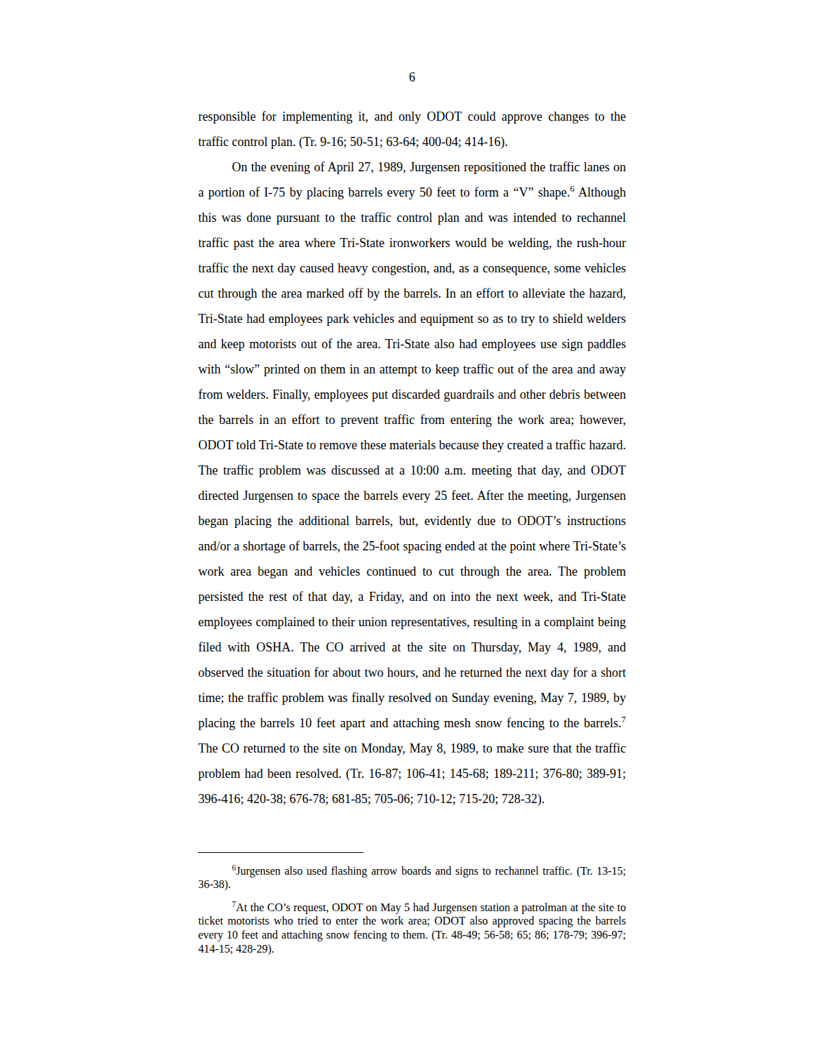6
responsible for implementing it, and only ODOT could approve changes to the traffic control plan. (Tr. 9-16; 50-51; 63-64; 400-04; 414-16).
On the evening of April 27, 1989, Jurgensen repositioned the traffic lanes on a portion of I-75 by placing barrels every 50 feet to form a “V” shape.6 Although this was done pursuant to the traffic control plan and was intended to rechannel traffic past the area where Tri-State ironworkers would be welding, the rush-hour traffic the next day caused heavy congestion, and, as a consequence, some vehicles cut through the area marked off by the barrels. In an effort to alleviate the hazard, Tri-State had employees park vehicles and equipment so as to try to shield welders and keep motorists out of the area. Tri-State also had employees use sign paddles with “slow” printed on them in an attempt to keep traffic out of the area and away from welders. Finally, employees put discarded guardrails and other debris between the barrels in an effort to prevent traffic from entering the work area; however, ODOT told Tri-State to remove these materials because they created a traffic hazard. The traffic problem was discussed at a 10:00 a.m. meeting that day, and ODOT directed Jurgensen to space the barrels every 25 feet. After the meeting, Jurgensen began placing the additional barrels, but, evidently due to ODOT’s instructions and/or a shortage of barrels, the 25-foot spacing ended at the point where Tri-State’s work area began and vehicles continued to cut through the area. The problem persisted the rest of that day, a Friday, and on into the next week, and Tri-State employees complained to their union representatives, resulting in a complaint being filed with OSHA. The CO arrived at the site on Thursday, May 4, 1989, and observed the situation for about two hours, and he returned the next day for a short time; the traffic problem was finally resolved on Sunday evening, May 7, 1989, by placing the barrels 10 feet apart and attaching mesh snow fencing to the barrels.7 The CO returned to the site on Monday, May 8, 1989, to make sure that the traffic problem had been resolved. (Tr. 16-87; 106-41; 145-68; 189-211; 376-80; 389-91; 396-416; 420-38; 676-78; 681-85; 705-06; 710-12; 715-20; 728-32).
6Jurgensen also used flashing arrow boards and signs to rechannel traffic. (Tr. 13-15; 36-38).
7At the CO’s request, ODOT on May 5 had Jurgensen station a patrolman at the site to ticket motorists who tried to enter the work area; ODOT also approved spacing the barrels every 10 feet and attaching snow fencing to them. (Tr. 48-49; 56-58; 65; 86; 178-79; 396-97; 414-15; 428-29).